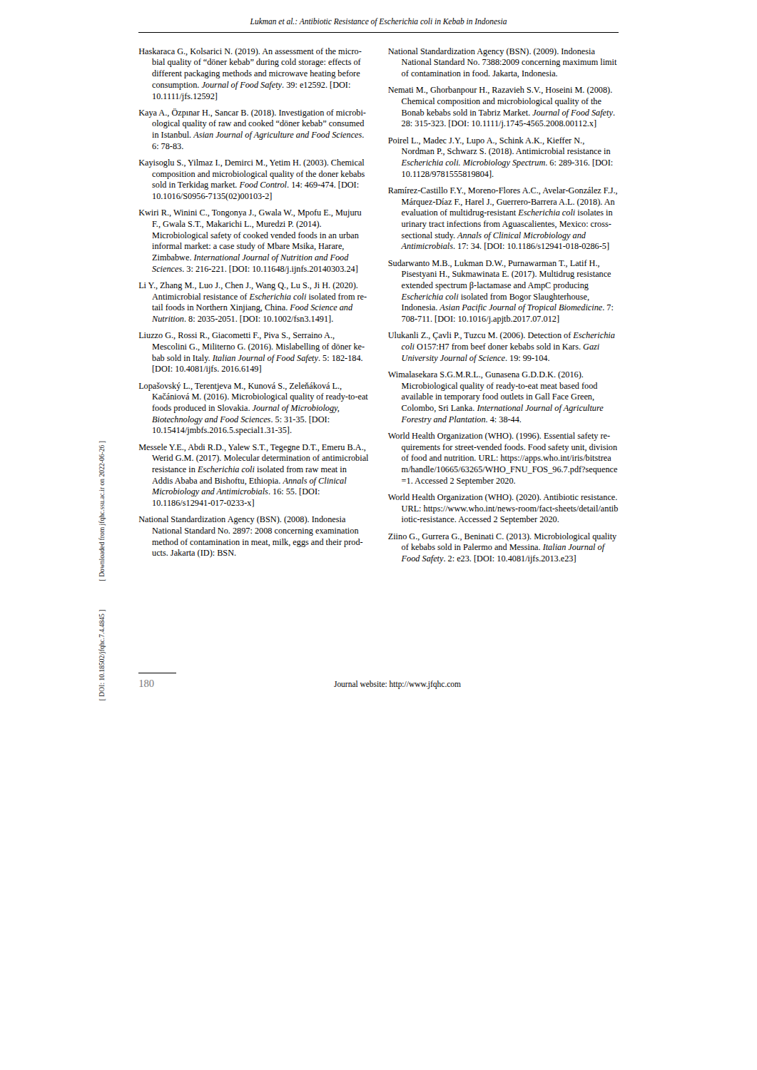Lukman et al.: Antibiotic Resistance of Escherichia coli in Kebab in Indonesia
Haskaraca G., Kolsarici N. (2019). An assessment of the microbial quality of “döner kebab” during cold storage: effects of different packaging methods and microwave heating before consumption. Journal of Food Safety. 39: e12592. [DOI: 10.1111/jfs.12592]
Kaya A., Özpınar H., Sancar B. (2018). Investigation of microbiological quality of raw and cooked “döner kebab” consumed in Istanbul. Asian Journal of Agriculture and Food Sciences. 6: 78-83.
Kayisoglu S., Yilmaz I., Demirci M., Yetim H. (2003). Chemical composition and microbiological quality of the doner kebabs sold in Terkidag market. Food Control. 14: 469-474. [DOI: 10.1016/S0956-7135(02)00103-2]
Kwiri R., Winini C., Tongonya J., Gwala W., Mpofu E., Mujuru F., Gwala S.T., Makarichi L., Muredzi P. (2014). Microbiological safety of cooked vended foods in an urban informal market: a case study of Mbare Msika, Harare, Zimbabwe. International Journal of Nutrition and Food Sciences. 3: 216-221. [DOI: 10.11648/j.ijnfs.20140303.24]
Li Y., Zhang M., Luo J., Chen J., Wang Q., Lu S., Ji H. (2020). Antimicrobial resistance of Escherichia coli isolated from retail foods in Northern Xinjiang, China. Food Science and Nutrition. 8: 2035-2051. [DOI: 10.1002/fsn3.1491].
Liuzzo G., Rossi R., Giacometti F., Piva S., Serraino A., Mescolini G., Militerno G. (2016). Mislabelling of döner kebab sold in Italy. Italian Journal of Food Safety. 5: 182-184. [DOI: 10.4081/ijfs. 2016.6149]
Lopašovský L., Terentjeva M., Kunová S., Zeleňáková L., Kačániová M. (2016). Microbiological quality of ready-to-eat foods produced in Slovakia. Journal of Microbiology, Biotechnology and Food Sciences. 5: 31-35. [DOI: 10.15414/jmbfs.2016.5.special1.31-35].
Messele Y.E., Abdi R.D., Yalew S.T., Tegegne D.T., Emeru B.A., Werid G.M. (2017). Molecular determination of antimicrobial resistance in Escherichia coli isolated from raw meat in Addis Ababa and Bishoftu, Ethiopia. Annals of Clinical Microbiology and Antimicrobials. 16: 55. [DOI: 10.1186/s12941-017-0233-x]
National Standardization Agency (BSN). (2008). Indonesia National Standard No. 2897: 2008 concerning examination method of contamination in meat, milk, eggs and their products. Jakarta (ID): BSN.
National Standardization Agency (BSN). (2009). Indonesia National Standard No. 7388:2009 concerning maximum limit of contamination in food. Jakarta, Indonesia.
Nemati M., Ghorbanpour H., Razavieh S.V., Hoseini M. (2008). Chemical composition and microbiological quality of the Bonab kebabs sold in Tabriz Market. Journal of Food Safety. 28: 315-323. [DOI: 10.1111/j.1745-4565.2008.00112.x]
Poirel L., Madec J.Y., Lupo A., Schink A.K., Kieffer N., Nordman P., Schwarz S. (2018). Antimicrobial resistance in Escherichia coli. Microbiology Spectrum. 6: 289-316. [DOI: 10.1128/9781555819804].
Ramírez-Castillo F.Y., Moreno-Flores A.C., Avelar-González F.J., Márquez-Díaz F., Harel J., Guerrero-Barrera A.L. (2018). An evaluation of multidrug-resistant Escherichia coli isolates in urinary tract infections from Aguascalientes, Mexico: cross-sectional study. Annals of Clinical Microbiology and Antimicrobials. 17: 34. [DOI: 10.1186/s12941-018-0286-5]
Sudarwanto M.B., Lukman D.W., Purnawarman T., Latif H., Pisestyani H., Sukmawinata E. (2017). Multidrug resistance extended spectrum β-lactamase and AmpC producing Escherichia coli isolated from Bogor Slaughterhouse, Indonesia. Asian Pacific Journal of Tropical Biomedicine. 7: 708-711. [DOI: 10.1016/j.apjtb.2017.07.012]
Ulukanli Z., Çavli P., Tuzcu M. (2006). Detection of Escherichia coli O157:H7 from beef doner kebabs sold in Kars. Gazi University Journal of Science. 19: 99-104.
Wimalasekara S.G.M.R.L., Gunasena G.D.D.K. (2016). Microbiological quality of ready-to-eat meat based food available in temporary food outlets in Gall Face Green, Colombo, Sri Lanka. International Journal of Agriculture Forestry and Plantation. 4: 38-44.
World Health Organization (WHO). (1996). Essential safety requirements for street-vended foods. Food safety unit, division of food and nutrition. URL: https://apps.who.int/iris/bitstream/handle/10665/63265/WHO_FNU_FOS_96.7.pdf?sequence=1. Accessed 2 September 2020.
World Health Organization (WHO). (2020). Antibiotic resistance. URL: https://www.who.int/news-room/fact-sheets/detail/antibiotic-resistance. Accessed 2 September 2020.
Ziino G., Gurrera G., Beninati C. (2013). Microbiological quality of kebabs sold in Palermo and Messina. Italian Journal of Food Safety. 2: e23. [DOI: 10.4081/ijfs.2013.e23]
180
Journal website: http://www.jfqhc.com
[ DOI: 10.18502/jfqhc.7.4.4845 ] [ Downloaded from jfqhc.ssu.ac.ir on 2022-06-26 ]